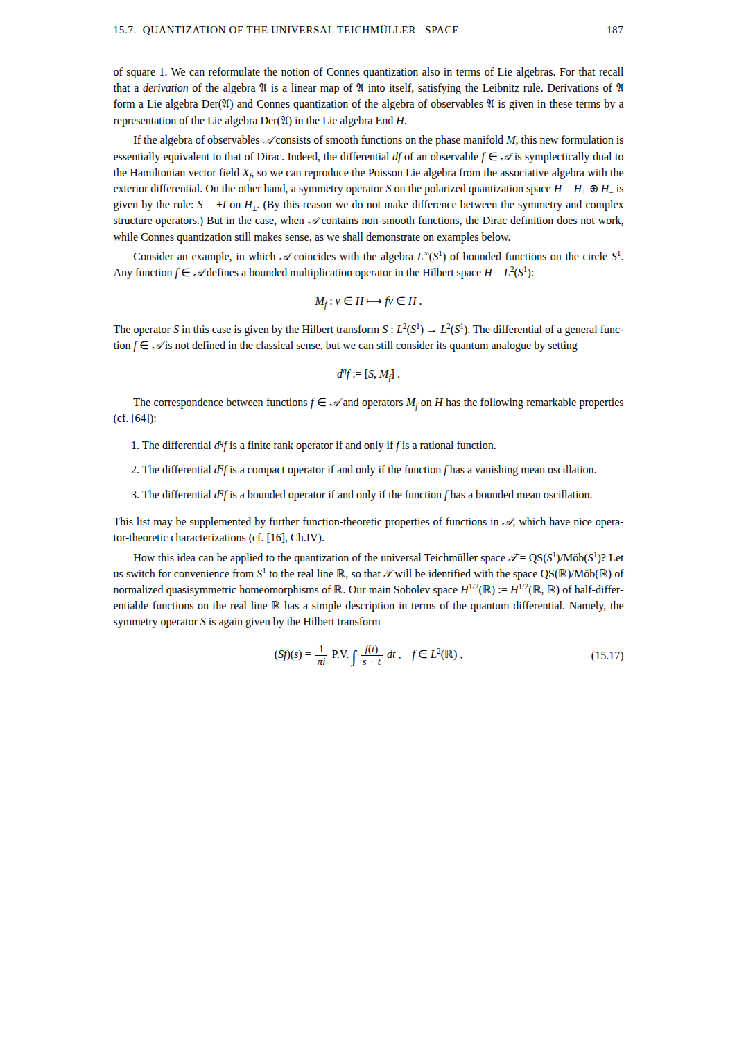15.7. Quantization of the universal Teichmüller space 187
of square 1. We can reformulate the notion of Connes quantization also in terms of Lie algebras. For that recall that a derivation of the algebra 𝔄 is a linear map of 𝔄 into itself, satisfying the Leibnitz rule. Derivations of 𝔄 form a Lie algebra Der(𝔄) and Connes quantization of the algebra of observables 𝔄 is given in these terms by a representation of the Lie algebra Der(𝔄) in the Lie algebra End H.
If the algebra of observables 𝒜 consists of smooth functions on the phase manifold M, this new formulation is essentially equivalent to that of Dirac. Indeed, the differential df of an observable f ∈ 𝒜 is symplectically dual to the Hamiltonian vector field Xf, so we can reproduce the Poisson Lie algebra from the associative algebra with the exterior differential. On the other hand, a symmetry operator S on the polarized quantization space H = H+ ⊕ H− is given by the rule: S = ±I on H±. (By this reason we do not make difference between the symmetry and complex structure operators.) But in the case, when 𝒜 contains non-smooth functions, the Dirac definition does not work, while Connes quantization still makes sense, as we shall demonstrate on examples below.
Consider an example, in which 𝒜 coincides with the algebra L∞(S1) of bounded functions on the circle S1. Any function f ∈ 𝒜 defines a bounded multiplication operator in the Hilbert space H = L2(S1):
Mf : v ∈ H ⟼ fv ∈ H .
The operator S in this case is given by the Hilbert transform S : L2(S1) → L2(S1). The differential of a general function f ∈ 𝒜 is not defined in the classical sense, but we can still consider its quantum analogue by setting
dqf := [S, Mf] .
The correspondence between functions f ∈ 𝒜 and operators Mf on H has the following remarkable properties (cf. [64]):
The differential dqf is a finite rank operator if and only if f is a rational function.
The differential dqf is a compact operator if and only if the function f has a vanishing mean oscillation.
The differential dqf is a bounded operator if and only if the function f has a bounded mean oscillation.
This list may be supplemented by further function-theoretic properties of functions in 𝒜, which have nice operator-theoretic characterizations (cf. [16], Ch.IV).
How this idea can be applied to the quantization of the universal Teichmüller space 𝒯 = QS(S1)/Möb(S1)? Let us switch for convenience from S1 to the real line ℝ, so that 𝒯 will be identified with the space QS(ℝ)/Möb(ℝ) of normalized quasisymmetric homeomorphisms of ℝ. Our main Sobolev space H1/2(ℝ) := H1/2(ℝ, ℝ) of half-differentiable functions on the real line ℝ has a simple description in terms of the quantum differential. Namely, the symmetry operator S is again given by the Hilbert transform
(Sf)(s) = 1 πi P.V. ∫ f(t) s − t dt , f ∈ L2(ℝ) , (15.17)